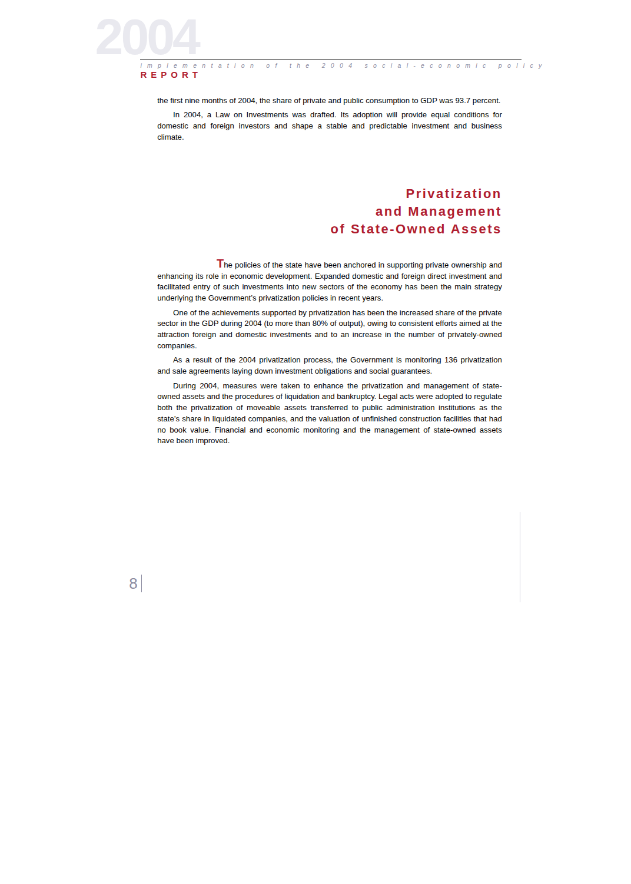2004
i m p l e m e n t a t i o n o f t h e 2 0 0 4 s o c i a l - e c o n o m i c p o l i c y
REPORT
the first nine months of 2004, the share of private and public consumption to GDP was 93.7 percent.
In 2004, a Law on Investments was drafted. Its adoption will provide equal conditions for domestic and foreign investors and shape a stable and predictable investment and business climate.
Privatization and Management of State-Owned Assets
The policies of the state have been anchored in supporting private ownership and enhancing its role in economic development. Expanded domestic and foreign direct investment and facilitated entry of such investments into new sectors of the economy has been the main strategy underlying the Government’s privatization policies in recent years.
One of the achievements supported by privatization has been the increased share of the private sector in the GDP during 2004 (to more than 80% of output), owing to consistent efforts aimed at the attraction foreign and domestic investments and to an increase in the number of privately-owned companies.
As a result of the 2004 privatization process, the Government is monitoring 136 privatization and sale agreements laying down investment obligations and social guarantees.
During 2004, measures were taken to enhance the privatization and management of state-owned assets and the procedures of liquidation and bankruptcy. Legal acts were adopted to regulate both the privatization of moveable assets transferred to public administration institutions as the state’s share in liquidated companies, and the valuation of unfinished construction facilities that had no book value. Financial and economic monitoring and the management of state-owned assets have been improved.
8